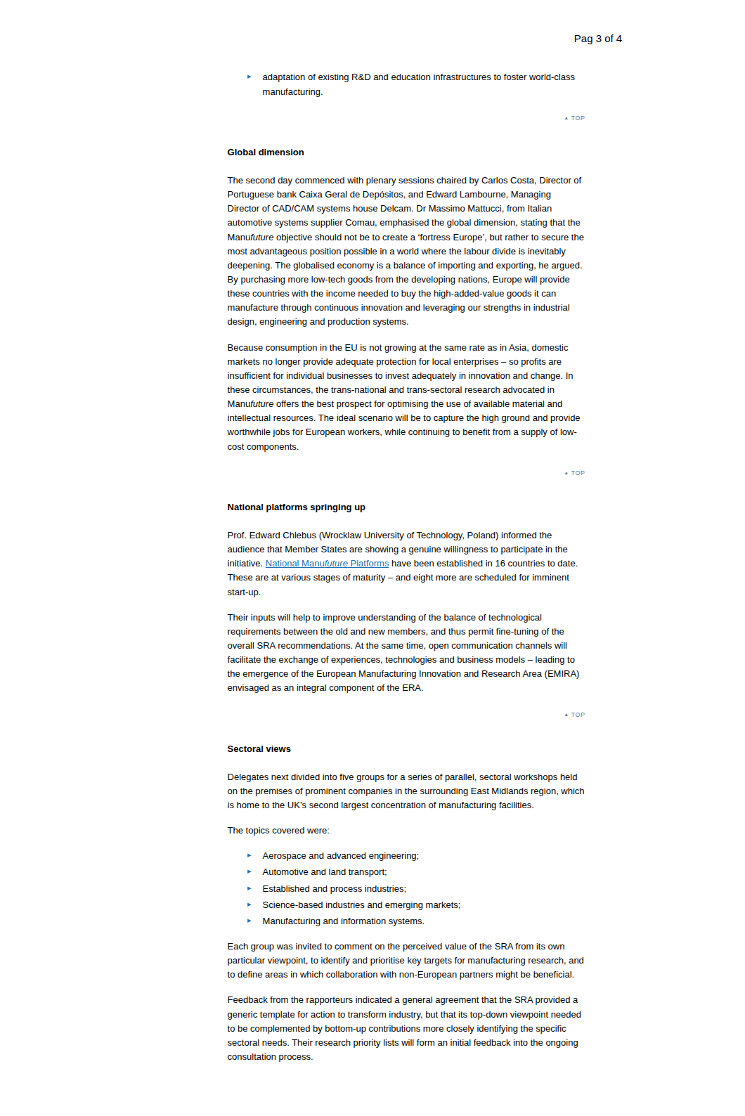Pag 3 of 4
adaptation of existing R&D and education infrastructures to foster world-class manufacturing.
TOP
Global dimension
The second day commenced with plenary sessions chaired by Carlos Costa, Director of Portuguese bank Caixa Geral de Depósitos, and Edward Lambourne, Managing Director of CAD/CAM systems house Delcam. Dr Massimo Mattucci, from Italian automotive systems supplier Comau, emphasised the global dimension, stating that the Manufuture objective should not be to create a ‘fortress Europe’, but rather to secure the most advantageous position possible in a world where the labour divide is inevitably deepening. The globalised economy is a balance of importing and exporting, he argued. By purchasing more low-tech goods from the developing nations, Europe will provide these countries with the income needed to buy the high-added-value goods it can manufacture through continuous innovation and leveraging our strengths in industrial design, engineering and production systems.
Because consumption in the EU is not growing at the same rate as in Asia, domestic markets no longer provide adequate protection for local enterprises – so profits are insufficient for individual businesses to invest adequately in innovation and change. In these circumstances, the trans-national and trans-sectoral research advocated in Manufuture offers the best prospect for optimising the use of available material and intellectual resources. The ideal scenario will be to capture the high ground and provide worthwhile jobs for European workers, while continuing to benefit from a supply of low-cost components.
TOP
National platforms springing up
Prof. Edward Chlebus (Wrocklaw University of Technology, Poland) informed the audience that Member States are showing a genuine willingness to participate in the initiative. National Manufuture Platforms have been established in 16 countries to date. These are at various stages of maturity – and eight more are scheduled for imminent start-up.
Their inputs will help to improve understanding of the balance of technological requirements between the old and new members, and thus permit fine-tuning of the overall SRA recommendations. At the same time, open communication channels will facilitate the exchange of experiences, technologies and business models – leading to the emergence of the European Manufacturing Innovation and Research Area (EMIRA) envisaged as an integral component of the ERA.
TOP
Sectoral views
Delegates next divided into five groups for a series of parallel, sectoral workshops held on the premises of prominent companies in the surrounding East Midlands region, which is home to the UK’s second largest concentration of manufacturing facilities.
The topics covered were:
Aerospace and advanced engineering;
Automotive and land transport;
Established and process industries;
Science-based industries and emerging markets;
Manufacturing and information systems.
Each group was invited to comment on the perceived value of the SRA from its own particular viewpoint, to identify and prioritise key targets for manufacturing research, and to define areas in which collaboration with non-European partners might be beneficial.
Feedback from the rapporteurs indicated a general agreement that the SRA provided a generic template for action to transform industry, but that its top-down viewpoint needed to be complemented by bottom-up contributions more closely identifying the specific sectoral needs. Their research priority lists will form an initial feedback into the ongoing consultation process.